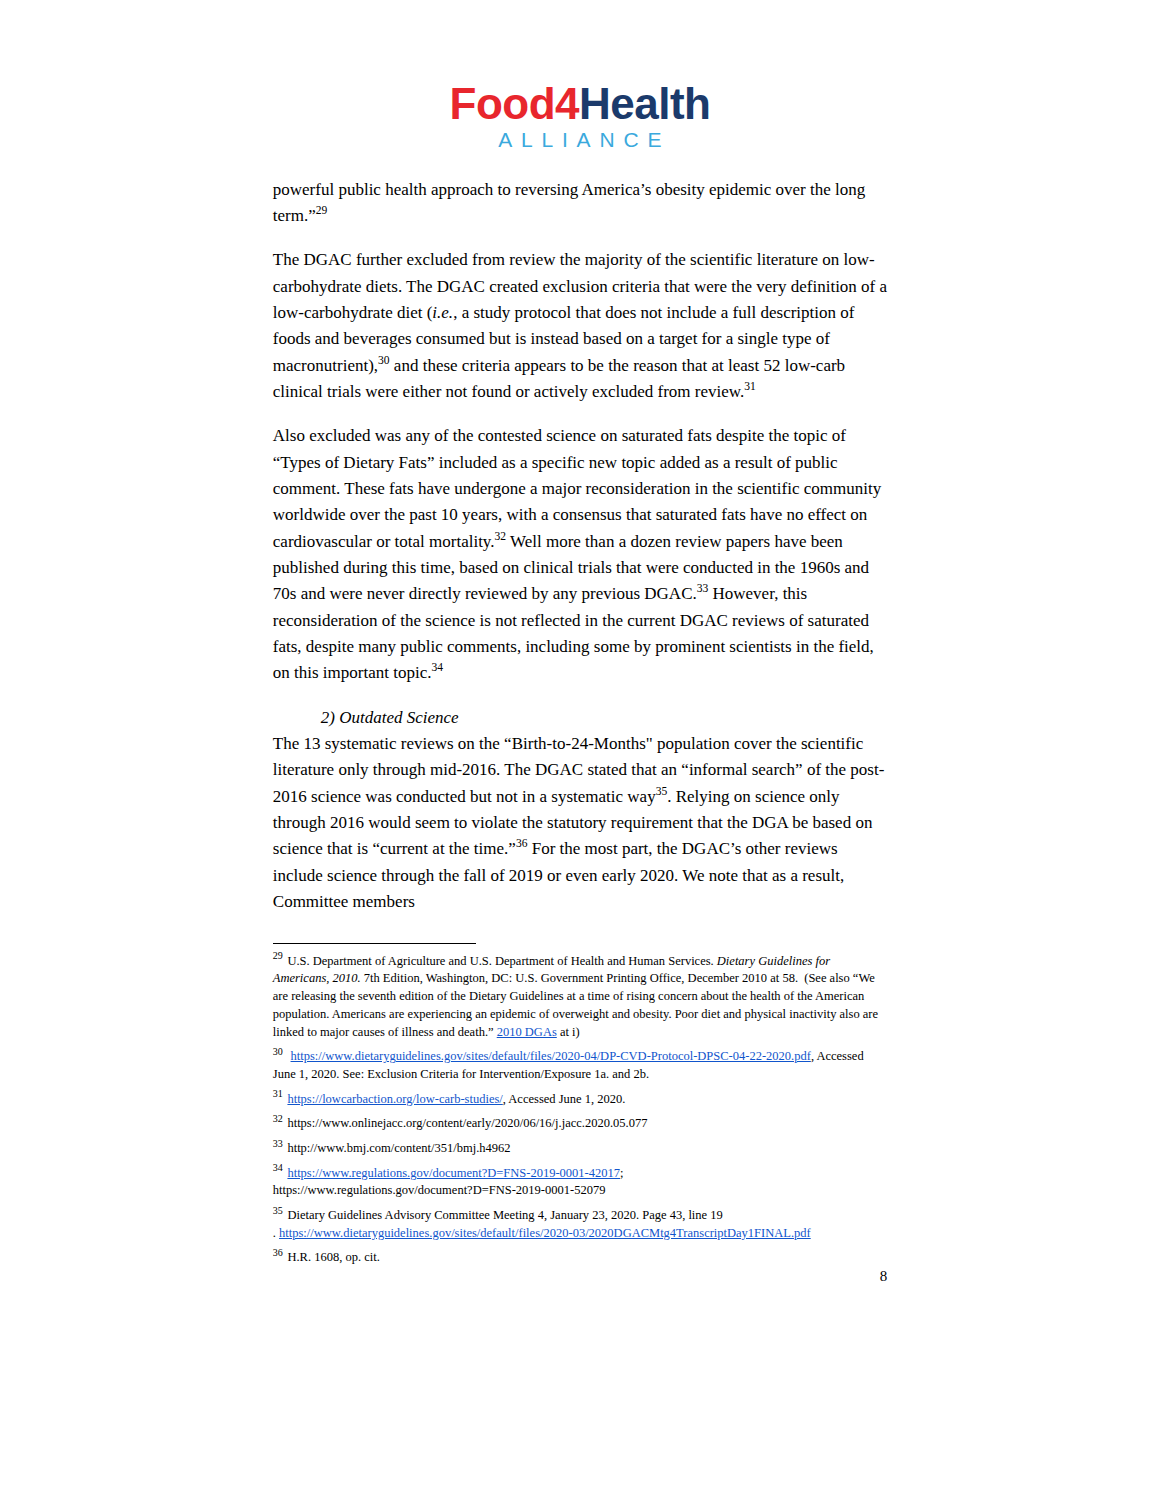Food 4 Health
ALLIANCE
powerful public health approach to reversing America’s obesity epidemic over the long term.”29
The DGAC further excluded from review the majority of the scientific literature on low-carbohydrate diets. The DGAC created exclusion criteria that were the very definition of a low-carbohydrate diet (i.e., a study protocol that does not include a full description of foods and beverages consumed but is instead based on a target for a single type of macronutrient),30 and these criteria appears to be the reason that at least 52 low-carb clinical trials were either not found or actively excluded from review.31
Also excluded was any of the contested science on saturated fats despite the topic of “Types of Dietary Fats” included as a specific new topic added as a result of public comment. These fats have undergone a major reconsideration in the scientific community worldwide over the past 10 years, with a consensus that saturated fats have no effect on cardiovascular or total mortality.32 Well more than a dozen review papers have been published during this time, based on clinical trials that were conducted in the 1960s and 70s and were never directly reviewed by any previous DGAC.33 However, this reconsideration of the science is not reflected in the current DGAC reviews of saturated fats, despite many public comments, including some by prominent scientists in the field, on this important topic.34
2) Outdated Science
The 13 systematic reviews on the “Birth-to-24-Months" population cover the scientific literature only through mid-2016. The DGAC stated that an “informal search” of the post-2016 science was conducted but not in a systematic way35. Relying on science only through 2016 would seem to violate the statutory requirement that the DGA be based on science that is “current at the time.”36 For the most part, the DGAC’s other reviews include science through the fall of 2019 or even early 2020. We note that as a result, Committee members
29 U.S. Department of Agriculture and U.S. Department of Health and Human Services. Dietary Guidelines for Americans, 2010. 7th Edition, Washington, DC: U.S. Government Printing Office, December 2010 at 58. (See also “We are releasing the seventh edition of the Dietary Guidelines at a time of rising concern about the health of the American population. Americans are experiencing an epidemic of overweight and obesity. Poor diet and physical inactivity also are linked to major causes of illness and death.” 2010 DGAs at i)
30 https://www.dietaryguidelines.gov/sites/default/files/2020-04/DP-CVD-Protocol-DPSC-04-22-2020.pdf, Accessed June 1, 2020. See: Exclusion Criteria for Intervention/Exposure 1a. and 2b.
31 https://lowcarbaction.org/low-carb-studies/, Accessed June 1, 2020.
32 https://www.onlinejacc.org/content/early/2020/06/16/j.jacc.2020.05.077
33 http://www.bmj.com/content/351/bmj.h4962
34 https://www.regulations.gov/document?D=FNS-2019-0001-42017;
https://www.regulations.gov/document?D=FNS-2019-0001-52079
35 Dietary Guidelines Advisory Committee Meeting 4, January 23, 2020. Page 43, line 19
. https://www.dietaryguidelines.gov/sites/default/files/2020-03/2020DGACMtg4TranscriptDay1FINAL.pdf
36 H.R. 1608, op. cit.
8